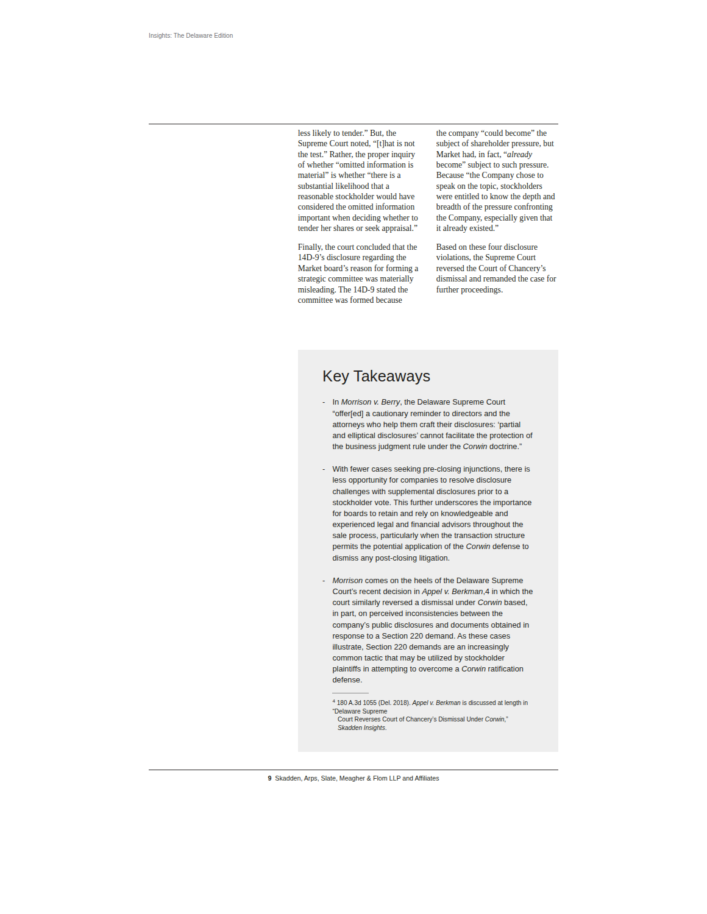Insights: The Delaware Edition
less likely to tender.” But, the Supreme Court noted, “[t]hat is not the test.” Rather, the proper inquiry of whether “omitted information is material” is whether “there is a substantial likelihood that a reasonable stockholder would have considered the omitted information important when deciding whether to tender her shares or seek appraisal.”
Finally, the court concluded that the 14D-9’s disclosure regarding the Market board’s reason for forming a strategic committee was materially misleading. The 14D-9 stated the committee was formed because
the company “could become” the subject of shareholder pressure, but Market had, in fact, “already become” subject to such pressure. Because “the Company chose to speak on the topic, stockholders were entitled to know the depth and breadth of the pressure confronting the Company, especially given that it already existed.”
Based on these four disclosure violations, the Supreme Court reversed the Court of Chancery’s dismissal and remanded the case for further proceedings.
Key Takeaways
In Morrison v. Berry, the Delaware Supreme Court “offer[ed] a cautionary reminder to directors and the attorneys who help them craft their disclosures: ‘partial and elliptical disclosures’ cannot facilitate the protection of the business judgment rule under the Corwin doctrine.”
With fewer cases seeking pre-closing injunctions, there is less opportunity for companies to resolve disclosure challenges with supplemental disclosures prior to a stockholder vote. This further underscores the importance for boards to retain and rely on knowledgeable and experienced legal and financial advisors throughout the sale process, particularly when the transaction structure permits the potential application of the Corwin defense to dismiss any post-closing litigation.
Morrison comes on the heels of the Delaware Supreme Court’s recent decision in Appel v. Berkman,4 in which the court similarly reversed a dismissal under Corwin based, in part, on perceived inconsistencies between the company’s public disclosures and documents obtained in response to a Section 220 demand. As these cases illustrate, Section 220 demands are an increasingly common tactic that may be utilized by stockholder plaintiffs in attempting to overcome a Corwin ratification defense.
4 180 A.3d 1055 (Del. 2018). Appel v. Berkman is discussed at length in “Delaware Supreme Court Reverses Court of Chancery’s Dismissal Under Corwin,” Skadden Insights.
9 Skadden, Arps, Slate, Meagher & Flom LLP and Affiliates